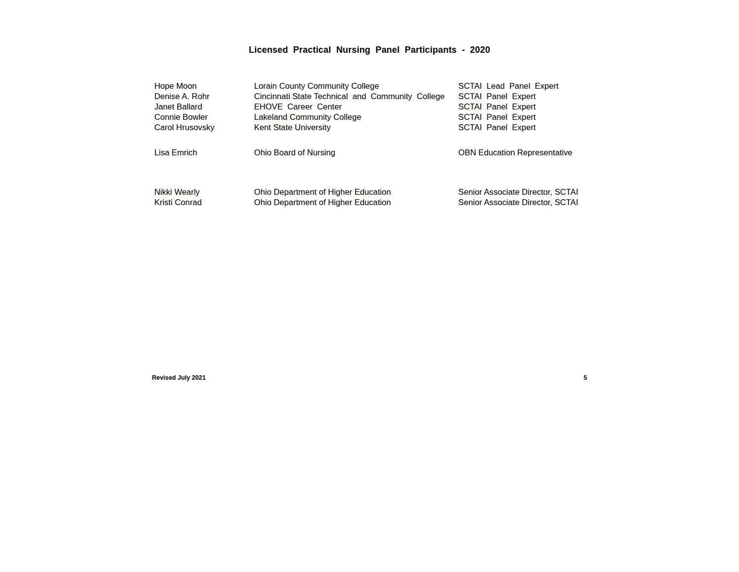Licensed Practical Nursing Panel Participants - 2020
| Hope Moon | Lorain County Community College | SCTAI Lead Panel Expert |
| Denise A. Rohr | Cincinnati State Technical and Community College | SCTAI Panel Expert |
| Janet Ballard | EHOVE Career Center | SCTAI Panel Expert |
| Connie Bowler | Lakeland Community College | SCTAI Panel Expert |
| Carol Hrusovsky | Kent State University | SCTAI Panel Expert |
| Lisa Emrich | Ohio Board of Nursing | OBN Education Representative |
| Nikki Wearly | Ohio Department of Higher Education | Senior Associate Director, SCTAI |
| Kristi Conrad | Ohio Department of Higher Education | Senior Associate Director, SCTAI |
Revised July 2021 5